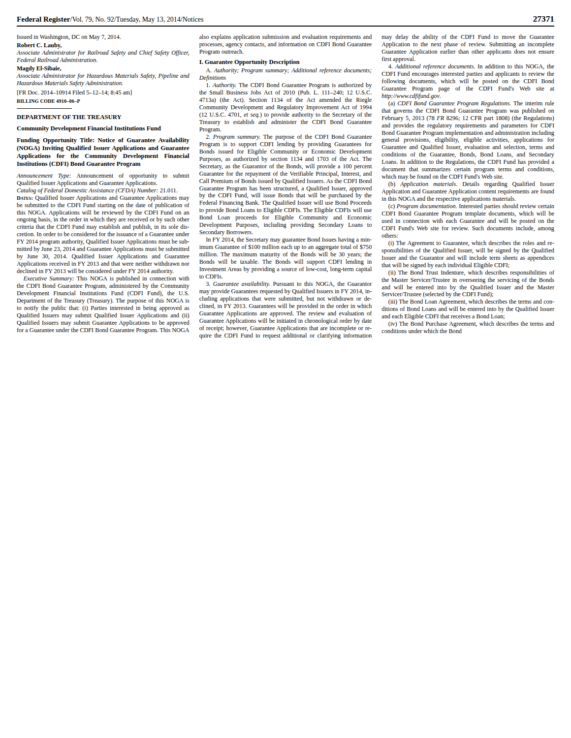Federal Register/Vol. 79, No. 92/Tuesday, May 13, 2014/Notices
27371
Issued in Washington, DC on May 7, 2014.
Robert C. Lauby,
Associate Administrator for Railroad Safety and Chief Safety Officer, Federal Railroad Administration.
Magdy El-Sibaie,
Associate Administrator for Hazardous Materials Safety, Pipeline and Hazardous Materials Safety Administration.
[FR Doc. 2014–10914 Filed 5–12–14; 8:45 am]
BILLING CODE 4910–06–P
DEPARTMENT OF THE TREASURY
Community Development Financial Institutions Fund
Funding Opportunity Title: Notice of Guarantee Availability (NOGA) Inviting Qualified Issuer Applications and Guarantee Applications for the Community Development Financial Institutions (CDFI) Bond Guarantee Program
Announcement Type: Announcement of opportunity to submit Qualified Issuer Applications and Guarantee Applications.
Catalog of Federal Domestic Assistance (CFDA) Number: 21.011.
Dates: Qualified Issuer Applications and Guarantee Applications may be submitted to the CDFI Fund starting on the date of publication of this NOGA. Applications will be reviewed by the CDFI Fund on an ongoing basis, in the order in which they are received or by such other criteria that the CDFI Fund may establish and publish, in its sole discretion. In order to be considered for the issuance of a Guarantee under FY 2014 program authority, Qualified Issuer Applications must be submitted by June 23, 2014 and Guarantee Applications must be submitted by June 30, 2014. Qualified Issuer Applications and Guarantee Applications received in FY 2013 and that were neither withdrawn nor declined in FY 2013 will be considered under FY 2014 authority.
Executive Summary: This NOGA is published in connection with the CDFI Bond Guarantee Program, administered by the Community Development Financial Institutions Fund (CDFI Fund), the U.S. Department of the Treasury (Treasury). The purpose of this NOGA is to notify the public that: (i) Parties interested in being approved as Qualified Issuers may submit Qualified Issuer Applications and (ii) Qualified Issuers may submit Guarantee Applications to be approved for a Guarantee under the CDFI Bond Guarantee Program. This NOGA also explains application submission and evaluation requirements and processes, agency contacts, and information on CDFI Bond Guarantee Program outreach.
I. Guarantee Opportunity Description
A. Authority; Program summary; Additional reference documents; Definitions
1. Authority. The CDFI Bond Guarantee Program is authorized by the Small Business Jobs Act of 2010 (Pub. L. 111–240; 12 U.S.C. 4713a) (the Act). Section 1134 of the Act amended the Riegle Community Development and Regulatory Improvement Act of 1994 (12 U.S.C. 4701, et seq.) to provide authority to the Secretary of the Treasury to establish and administer the CDFI Bond Guarantee Program.
2. Program summary. The purpose of the CDFI Bond Guarantee Program is to support CDFI lending by providing Guarantees for Bonds issued for Eligible Community or Economic Development Purposes, as authorized by section 1134 and 1703 of the Act. The Secretary, as the Guarantor of the Bonds, will provide a 100 percent Guarantee for the repayment of the Verifiable Principal, Interest, and Call Premium of Bonds issued by Qualified Issuers. As the CDFI Bond Guarantee Program has been structured, a Qualified Issuer, approved by the CDFI Fund, will issue Bonds that will be purchased by the Federal Financing Bank. The Qualified Issuer will use Bond Proceeds to provide Bond Loans to Eligible CDFIs. The Eligible CDFIs will use Bond Loan proceeds for Eligible Community and Economic Development Purposes, including providing Secondary Loans to Secondary Borrowers.
In FY 2014, the Secretary may guarantee Bond Issues having a minimum Guarantee of $100 million each up to an aggregate total of $750 million. The maximum maturity of the Bonds will be 30 years; the Bonds will be taxable. The Bonds will support CDFI lending in Investment Areas by providing a source of low-cost, long-term capital to CDFIs.
3. Guarantee availability. Pursuant to this NOGA, the Guarantor may provide Guarantees requested by Qualified Issuers in FY 2014, including applications that were submitted, but not withdrawn or declined, in FY 2013. Guarantees will be provided in the order in which Guarantee Applications are approved. The review and evaluation of Guarantee Applications will be initiated in chronological order by date of receipt; however, Guarantee Applications that are incomplete or require the CDFI Fund to request additional or clarifying information may delay the ability of the CDFI Fund to move the Guarantee Application to the next phase of review. Submitting an incomplete Guarantee Application earlier than other applicants does not ensure first approval.
4. Additional reference documents. In addition to this NOGA, the CDFI Fund encourages interested parties and applicants to review the following documents, which will be posted on the CDFI Bond Guarantee Program page of the CDFI Fund's Web site at http://www.cdfifund.gov.
(a) CDFI Bond Guarantee Program Regulations. The interim rule that governs the CDFI Bond Guarantee Program was published on February 5, 2013 (78 FR 8296; 12 CFR part 1808) (the Regulations) and provides the regulatory requirements and parameters for CDFI Bond Guarantee Program implementation and administration including general provisions, eligibility, eligible activities, applications for Guarantee and Qualified Issuer, evaluation and selection, terms and conditions of the Guarantee, Bonds, Bond Loans, and Secondary Loans. In addition to the Regulations, the CDFI Fund has provided a document that summarizes certain program terms and conditions, which may be found on the CDFI Fund's Web site.
(b) Application materials. Details regarding Qualified Issuer Application and Guarantee Application content requirements are found in this NOGA and the respective applications materials.
(c) Program documentation. Interested parties should review certain CDFI Bond Guarantee Program template documents, which will be used in connection with each Guarantee and will be posted on the CDFI Fund's Web site for review. Such documents include, among others:
(i) The Agreement to Guarantee, which describes the roles and responsibilities of the Qualified Issuer, will be signed by the Qualified Issuer and the Guarantor and will include term sheets as appendices that will be signed by each individual Eligible CDFI;
(ii) The Bond Trust Indenture, which describes responsibilities of the Master Servicer/Trustee in overseeing the servicing of the Bonds and will be entered into by the Qualified Issuer and the Master Servicer/Trustee (selected by the CDFI Fund);
(iii) The Bond Loan Agreement, which describes the terms and conditions of Bond Loans and will be entered into by the Qualified Issuer and each Eligible CDFI that receives a Bond Loan;
(iv) The Bond Purchase Agreement, which describes the terms and conditions under which the Bond